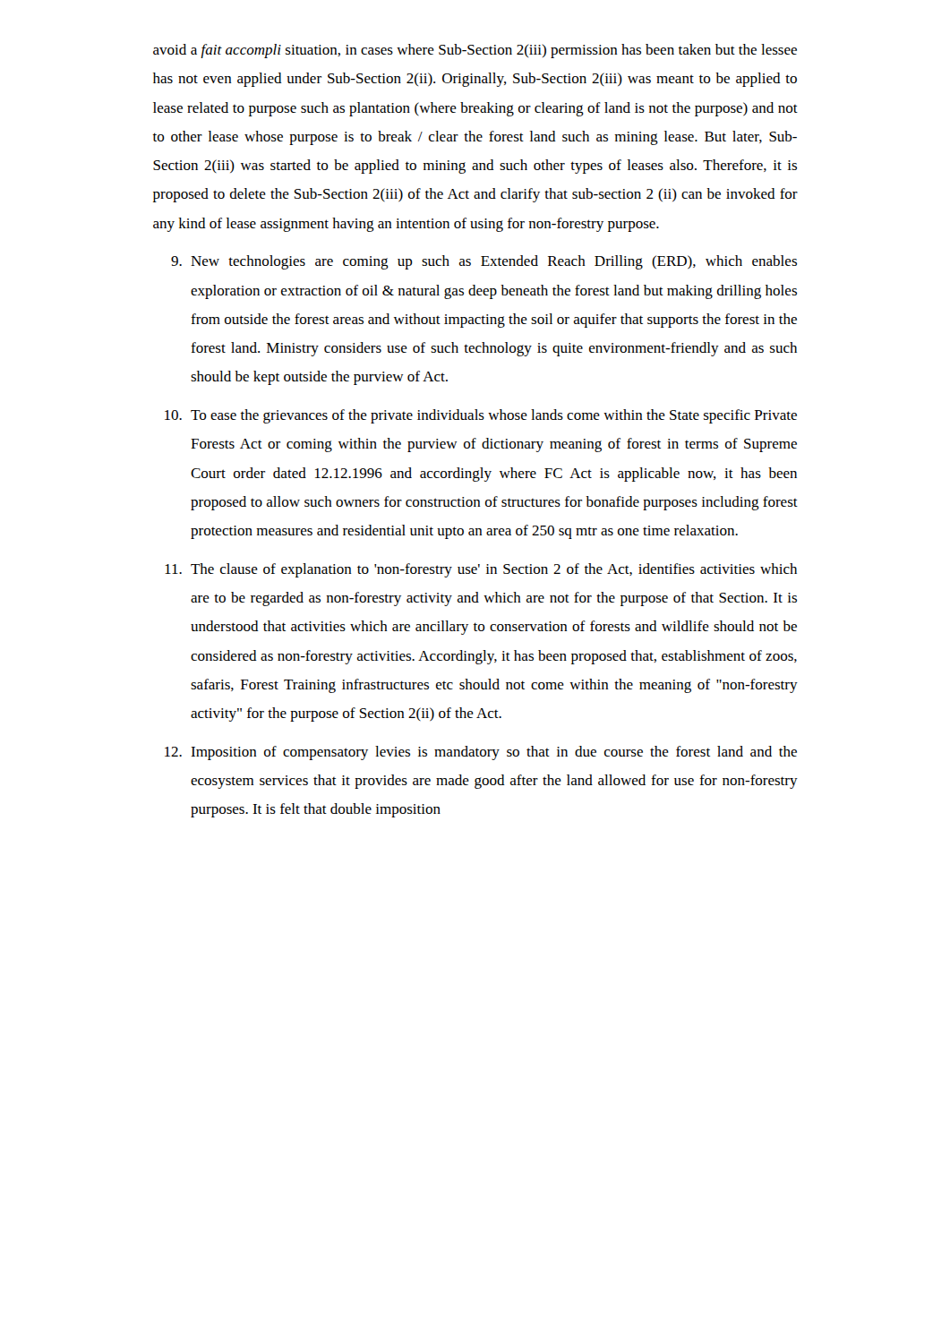avoid a fait accompli situation, in cases where Sub-Section 2(iii) permission has been taken but the lessee has not even applied under Sub-Section 2(ii). Originally, Sub-Section 2(iii) was meant to be applied to lease related to purpose such as plantation (where breaking or clearing of land is not the purpose) and not to other lease whose purpose is to break / clear the forest land such as mining lease. But later, Sub-Section 2(iii) was started to be applied to mining and such other types of leases also. Therefore, it is proposed to delete the Sub-Section 2(iii) of the Act and clarify that sub-section 2 (ii) can be invoked for any kind of lease assignment having an intention of using for non-forestry purpose.
New technologies are coming up such as Extended Reach Drilling (ERD), which enables exploration or extraction of oil & natural gas deep beneath the forest land but making drilling holes from outside the forest areas and without impacting the soil or aquifer that supports the forest in the forest land. Ministry considers use of such technology is quite environment-friendly and as such should be kept outside the purview of Act.
To ease the grievances of the private individuals whose lands come within the State specific Private Forests Act or coming within the purview of dictionary meaning of forest in terms of Supreme Court order dated 12.12.1996 and accordingly where FC Act is applicable now, it has been proposed to allow such owners for construction of structures for bonafide purposes including forest protection measures and residential unit upto an area of 250 sq mtr as one time relaxation.
The clause of explanation to 'non-forestry use' in Section 2 of the Act, identifies activities which are to be regarded as non-forestry activity and which are not for the purpose of that Section. It is understood that activities which are ancillary to conservation of forests and wildlife should not be considered as non-forestry activities. Accordingly, it has been proposed that, establishment of zoos, safaris, Forest Training infrastructures etc should not come within the meaning of "non-forestry activity" for the purpose of Section 2(ii) of the Act.
Imposition of compensatory levies is mandatory so that in due course the forest land and the ecosystem services that it provides are made good after the land allowed for use for non-forestry purposes. It is felt that double imposition